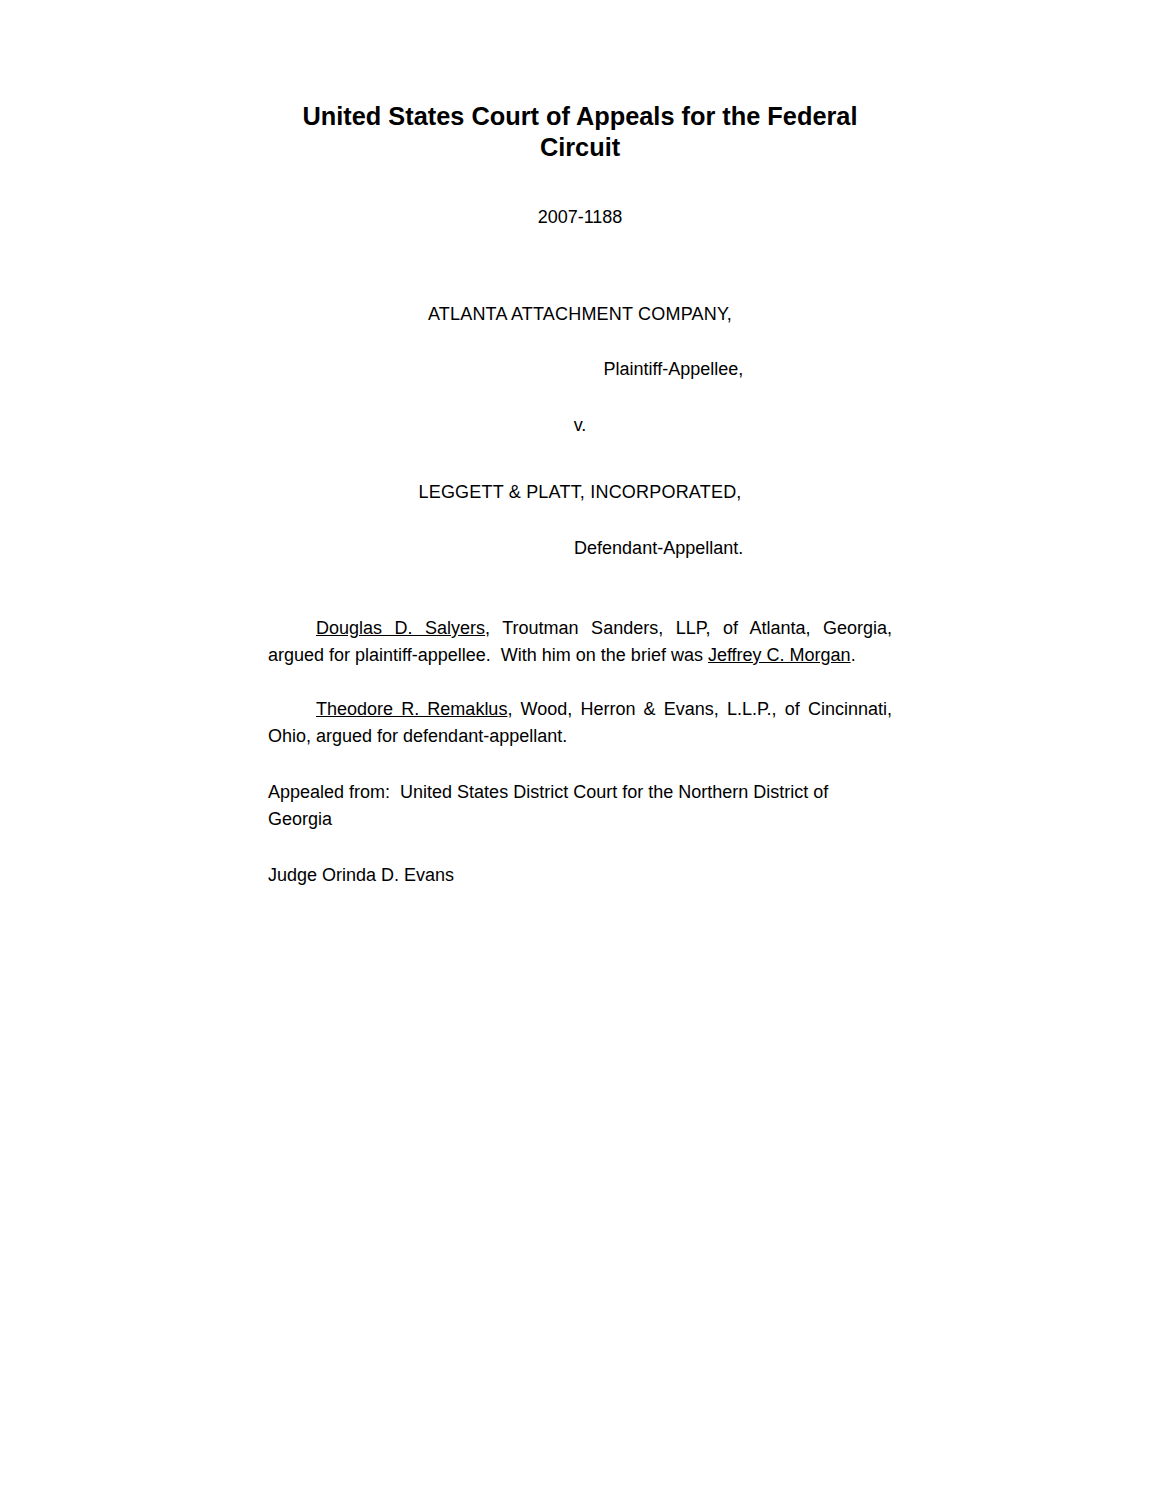United States Court of Appeals for the Federal Circuit
2007-1188
ATLANTA ATTACHMENT COMPANY,
Plaintiff-Appellee,
v.
LEGGETT & PLATT, INCORPORATED,
Defendant-Appellant.
Douglas D. Salyers, Troutman Sanders, LLP, of Atlanta, Georgia, argued for plaintiff-appellee. With him on the brief was Jeffrey C. Morgan.
Theodore R. Remaklus, Wood, Herron & Evans, L.L.P., of Cincinnati, Ohio, argued for defendant-appellant.
Appealed from: United States District Court for the Northern District of Georgia
Judge Orinda D. Evans